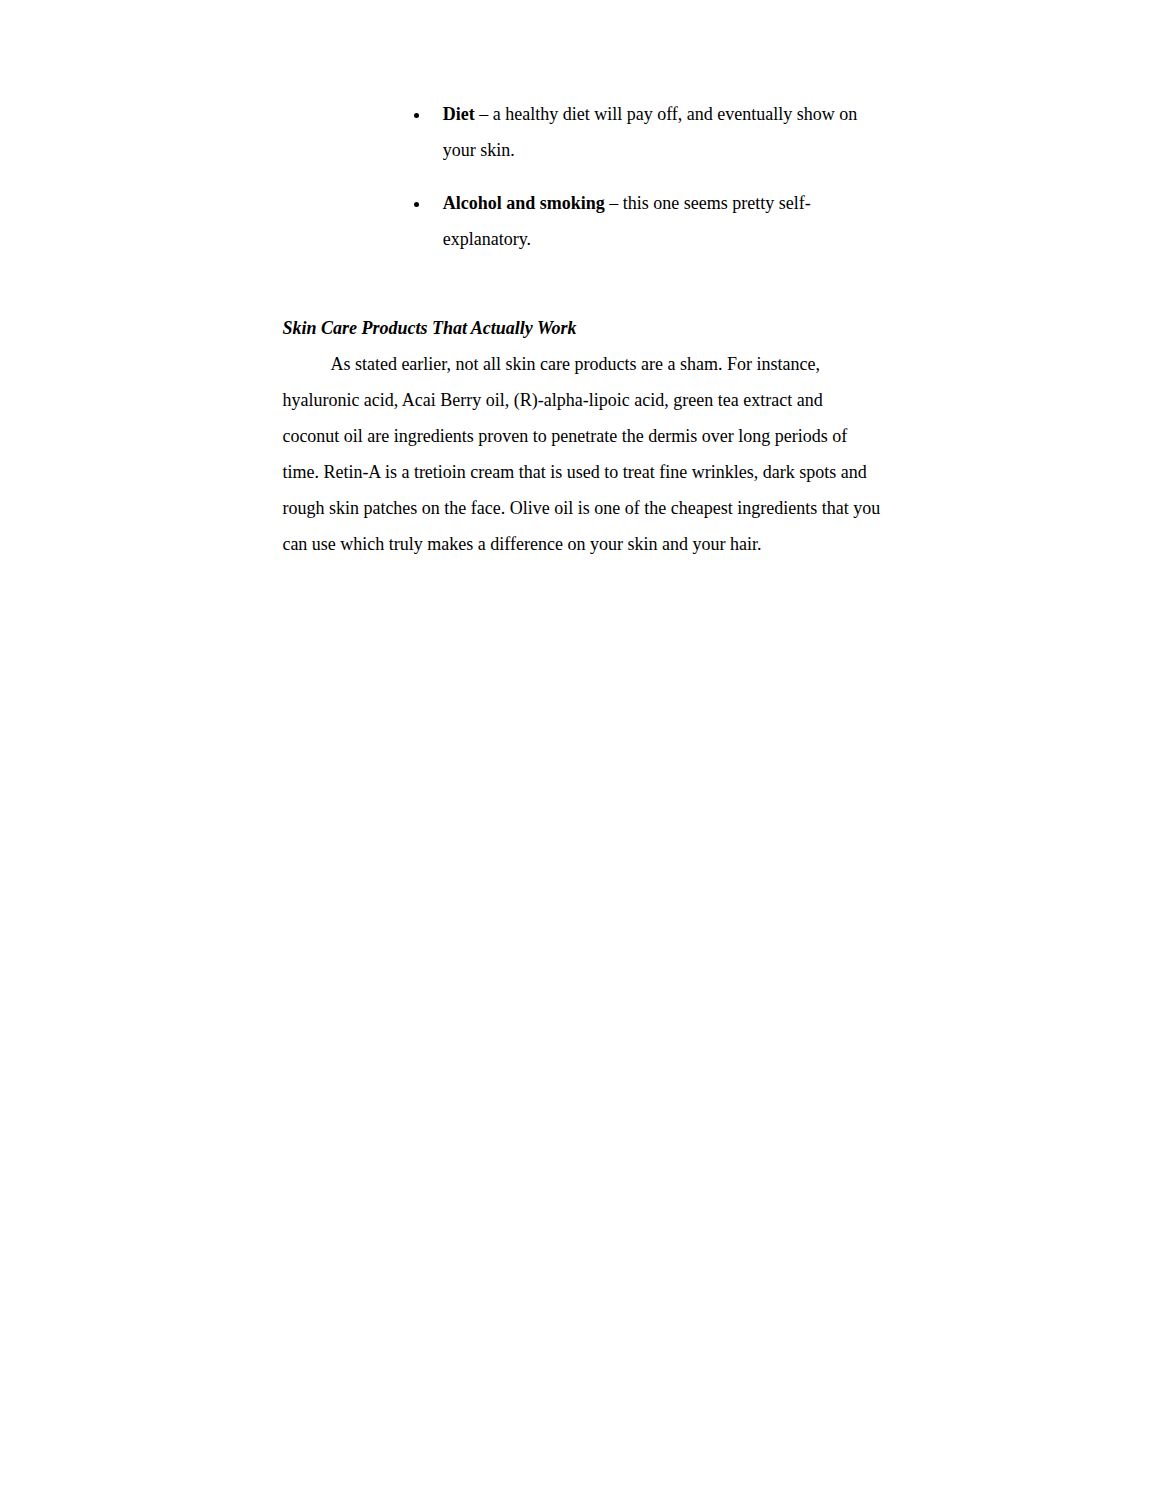Diet – a healthy diet will pay off, and eventually show on your skin.
Alcohol and smoking – this one seems pretty self-explanatory.
Skin Care Products That Actually Work
As stated earlier, not all skin care products are a sham. For instance, hyaluronic acid, Acai Berry oil, (R)-alpha-lipoic acid, green tea extract and coconut oil are ingredients proven to penetrate the dermis over long periods of time. Retin-A is a tretioin cream that is used to treat fine wrinkles, dark spots and rough skin patches on the face. Olive oil is one of the cheapest ingredients that you can use which truly makes a difference on your skin and your hair.